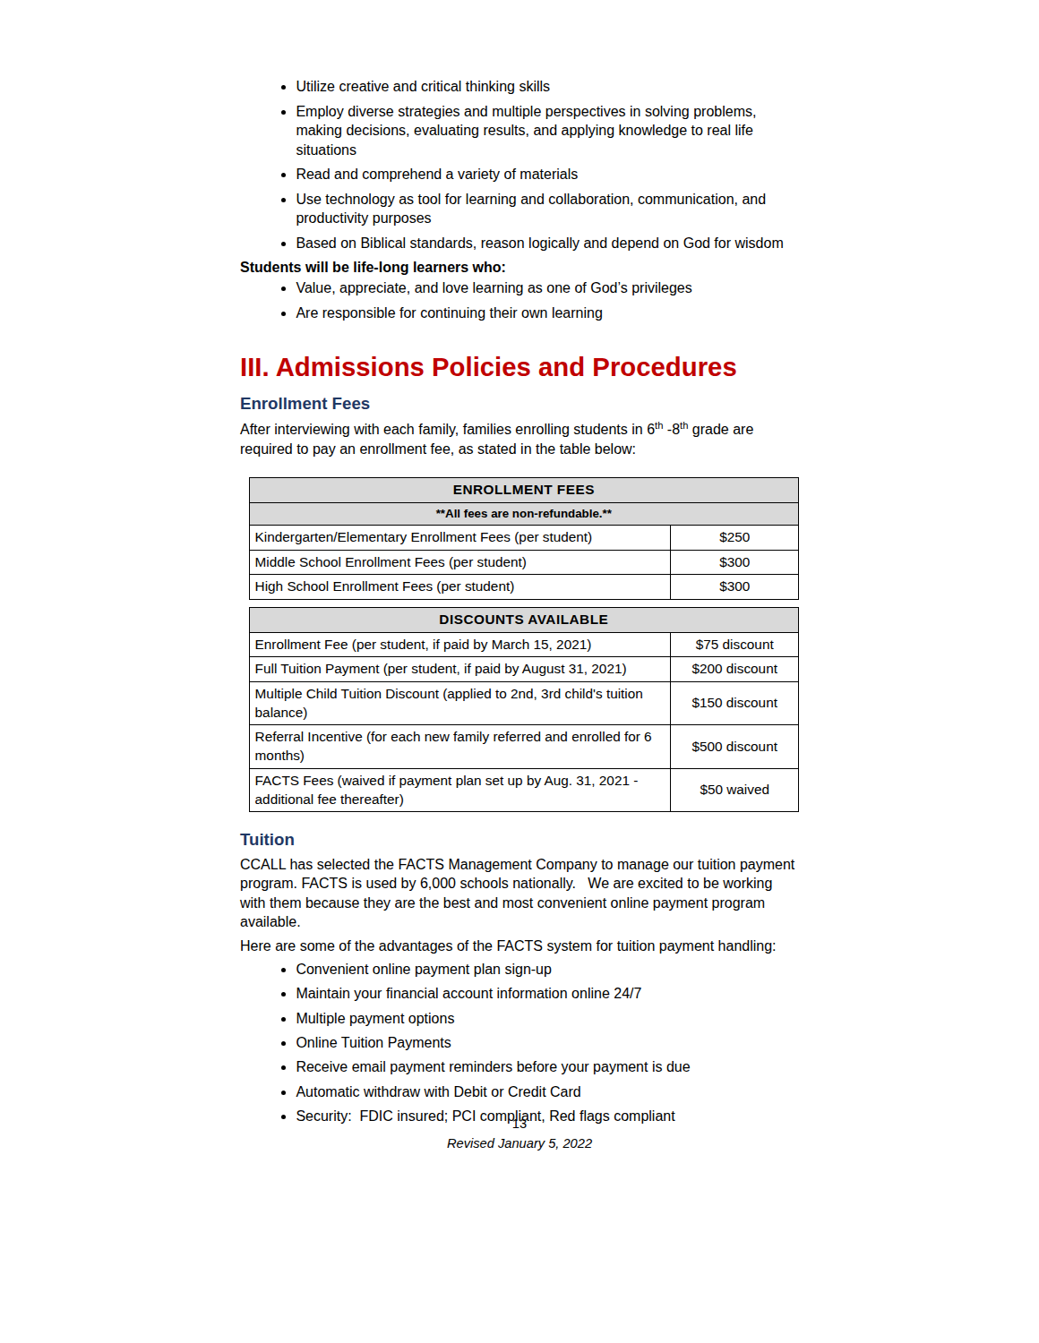Utilize creative and critical thinking skills
Employ diverse strategies and multiple perspectives in solving problems, making decisions, evaluating results, and applying knowledge to real life situations
Read and comprehend a variety of materials
Use technology as tool for learning and collaboration, communication, and productivity purposes
Based on Biblical standards, reason logically and depend on God for wisdom
Students will be life-long learners who:
Value, appreciate, and love learning as one of God’s privileges
Are responsible for continuing their own learning
III. Admissions Policies and Procedures
Enrollment Fees
After interviewing with each family, families enrolling students in 6th -8th grade are required to pay an enrollment fee, as stated in the table below:
| ENROLLMENT FEES |
| **All fees are non-refundable.** |
| Kindergarten/Elementary Enrollment Fees (per student) | $250 |
| Middle School Enrollment Fees (per student) | $300 |
| High School Enrollment Fees (per student) | $300 |
| DISCOUNTS AVAILABLE |
| Enrollment Fee (per student, if paid by March 15, 2021) | $75 discount |
| Full Tuition Payment (per student, if paid by August 31, 2021) | $200 discount |
| Multiple Child Tuition Discount (applied to 2nd, 3rd child's tuition balance) | $150 discount |
| Referral Incentive (for each new family referred and enrolled for 6 months) | $500 discount |
| FACTS Fees (waived if payment plan set up by Aug. 31, 2021 - additional fee thereafter) | $50 waived |
Tuition
CCALL has selected the FACTS Management Company to manage our tuition payment program. FACTS is used by 6,000 schools nationally. We are excited to be working with them because they are the best and most convenient online payment program available.
Here are some of the advantages of the FACTS system for tuition payment handling:
Convenient online payment plan sign-up
Maintain your financial account information online 24/7
Multiple payment options
Online Tuition Payments
Receive email payment reminders before your payment is due
Automatic withdraw with Debit or Credit Card
Security: FDIC insured; PCI compliant, Red flags compliant
13
Revised January 5, 2022